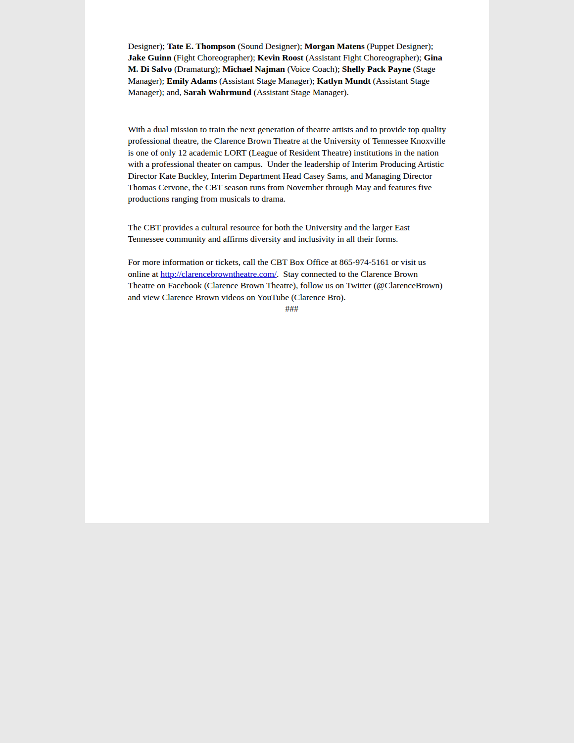Designer); Tate E. Thompson (Sound Designer); Morgan Matens (Puppet Designer); Jake Guinn (Fight Choreographer); Kevin Roost (Assistant Fight Choreographer); Gina M. Di Salvo (Dramaturg); Michael Najman (Voice Coach); Shelly Pack Payne (Stage Manager); Emily Adams (Assistant Stage Manager); Katlyn Mundt (Assistant Stage Manager); and, Sarah Wahrmund (Assistant Stage Manager).
With a dual mission to train the next generation of theatre artists and to provide top quality professional theatre, the Clarence Brown Theatre at the University of Tennessee Knoxville is one of only 12 academic LORT (League of Resident Theatre) institutions in the nation with a professional theater on campus. Under the leadership of Interim Producing Artistic Director Kate Buckley, Interim Department Head Casey Sams, and Managing Director Thomas Cervone, the CBT season runs from November through May and features five productions ranging from musicals to drama.
The CBT provides a cultural resource for both the University and the larger East Tennessee community and affirms diversity and inclusivity in all their forms.
For more information or tickets, call the CBT Box Office at 865-974-5161 or visit us online at http://clarencebrowntheatre.com/. Stay connected to the Clarence Brown Theatre on Facebook (Clarence Brown Theatre), follow us on Twitter (@ClarenceBrown) and view Clarence Brown videos on YouTube (Clarence Bro).
###